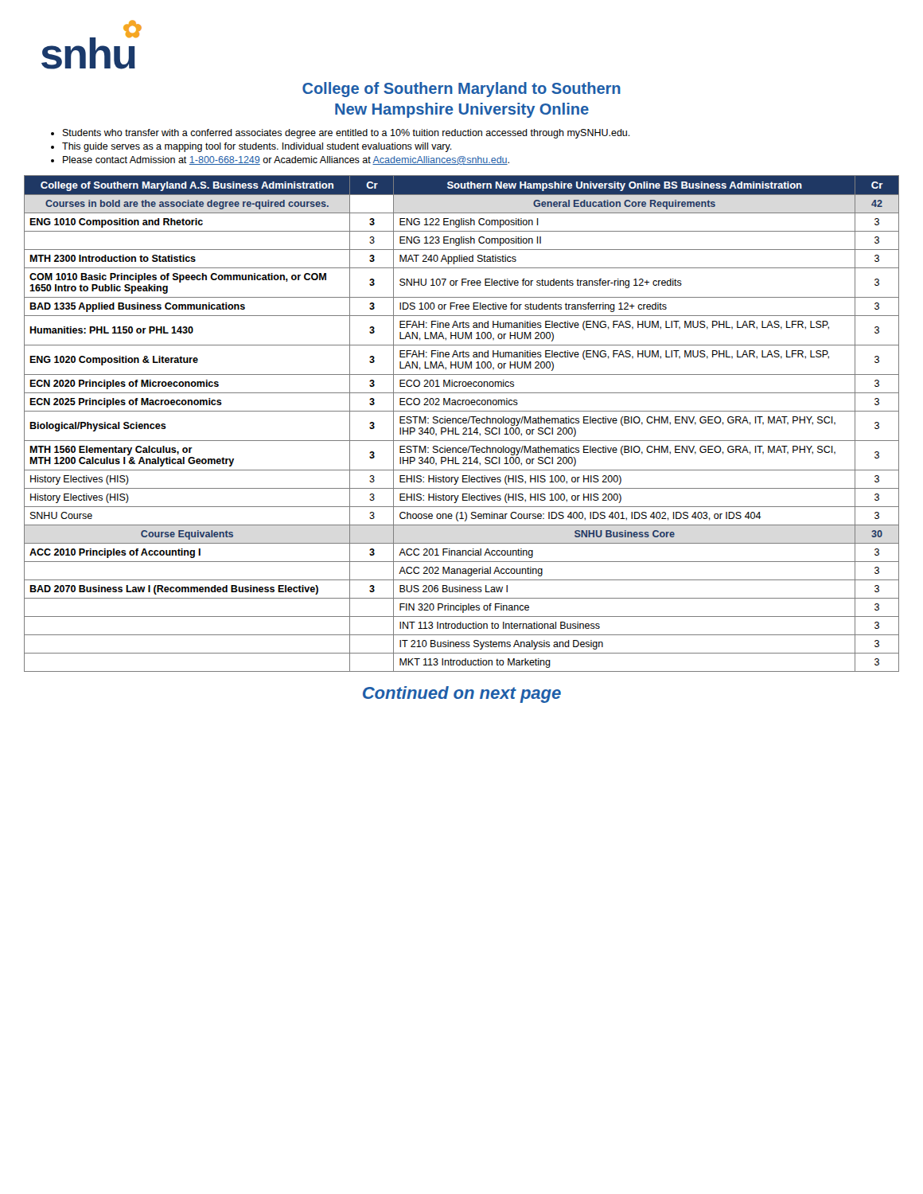snhu✿
College of Southern Maryland to Southern
New Hampshire University Online
Students who transfer with a conferred associates degree are entitled to a 10% tuition reduction accessed through mySNHU.edu.
This guide serves as a mapping tool for students. Individual student evaluations will vary.
Please contact Admission at 1-800-668-1249 or Academic Alliances at AcademicAlliances@snhu.edu.
| College of Southern Maryland A.S. Business Administration | Cr | Southern New Hampshire University Online BS Business Administration | Cr |
| --- | --- | --- | --- |
| Courses in bold are the associate degree re-quired courses. | | General Education Core Requirements | 42 |
| ENG 1010 Composition and Rhetoric | 3 | ENG 122 English Composition I | 3 |
| | 3 | ENG 123 English Composition II | 3 |
| MTH 2300 Introduction to Statistics | 3 | MAT 240 Applied Statistics | 3 |
| COM 1010 Basic Principles of Speech Communication, or COM 1650 Intro to Public Speaking | 3 | SNHU 107 or Free Elective for students transfer-ring 12+ credits | 3 |
| BAD 1335 Applied Business Communications | 3 | IDS 100 or Free Elective for students transferring 12+ credits | 3 |
| Humanities: PHL 1150 or PHL 1430 | 3 | EFAH: Fine Arts and Humanities Elective (ENG, FAS, HUM, LIT, MUS, PHL, LAR, LAS, LFR, LSP, LAN, LMA, HUM 100, or HUM 200) | 3 |
| ENG 1020 Composition & Literature | 3 | EFAH: Fine Arts and Humanities Elective (ENG, FAS, HUM, LIT, MUS, PHL, LAR, LAS, LFR, LSP, LAN, LMA, HUM 100, or HUM 200) | 3 |
| ECN 2020 Principles of Microeconomics | 3 | ECO 201 Microeconomics | 3 |
| ECN 2025 Principles of Macroeconomics | 3 | ECO 202 Macroeconomics | 3 |
| Biological/Physical Sciences | 3 | ESTM: Science/Technology/Mathematics Elective (BIO, CHM, ENV, GEO, GRA, IT, MAT, PHY, SCI, IHP 340, PHL 214, SCI 100, or SCI 200) | 3 |
| MTH 1560 Elementary Calculus, or MTH 1200 Calculus I & Analytical Geometry | 3 | ESTM: Science/Technology/Mathematics Elective (BIO, CHM, ENV, GEO, GRA, IT, MAT, PHY, SCI, IHP 340, PHL 214, SCI 100, or SCI 200) | 3 |
| History Electives (HIS) | 3 | EHIS: History Electives (HIS, HIS 100, or HIS 200) | 3 |
| History Electives (HIS) | 3 | EHIS: History Electives (HIS, HIS 100, or HIS 200) | 3 |
| SNHU Course | 3 | Choose one (1) Seminar Course: IDS 400, IDS 401, IDS 402, IDS 403, or IDS 404 | 3 |
| Course Equivalents | | SNHU Business Core | 30 |
| ACC 2010 Principles of Accounting I | 3 | ACC 201 Financial Accounting | 3 |
| | | ACC 202 Managerial Accounting | 3 |
| BAD 2070 Business Law I (Recommended Business Elective) | 3 | BUS 206 Business Law I | 3 |
| | | FIN 320 Principles of Finance | 3 |
| | | INT 113 Introduction to International Business | 3 |
| | | IT 210 Business Systems Analysis and Design | 3 |
| | | MKT 113 Introduction to Marketing | 3 |
Continued on next page